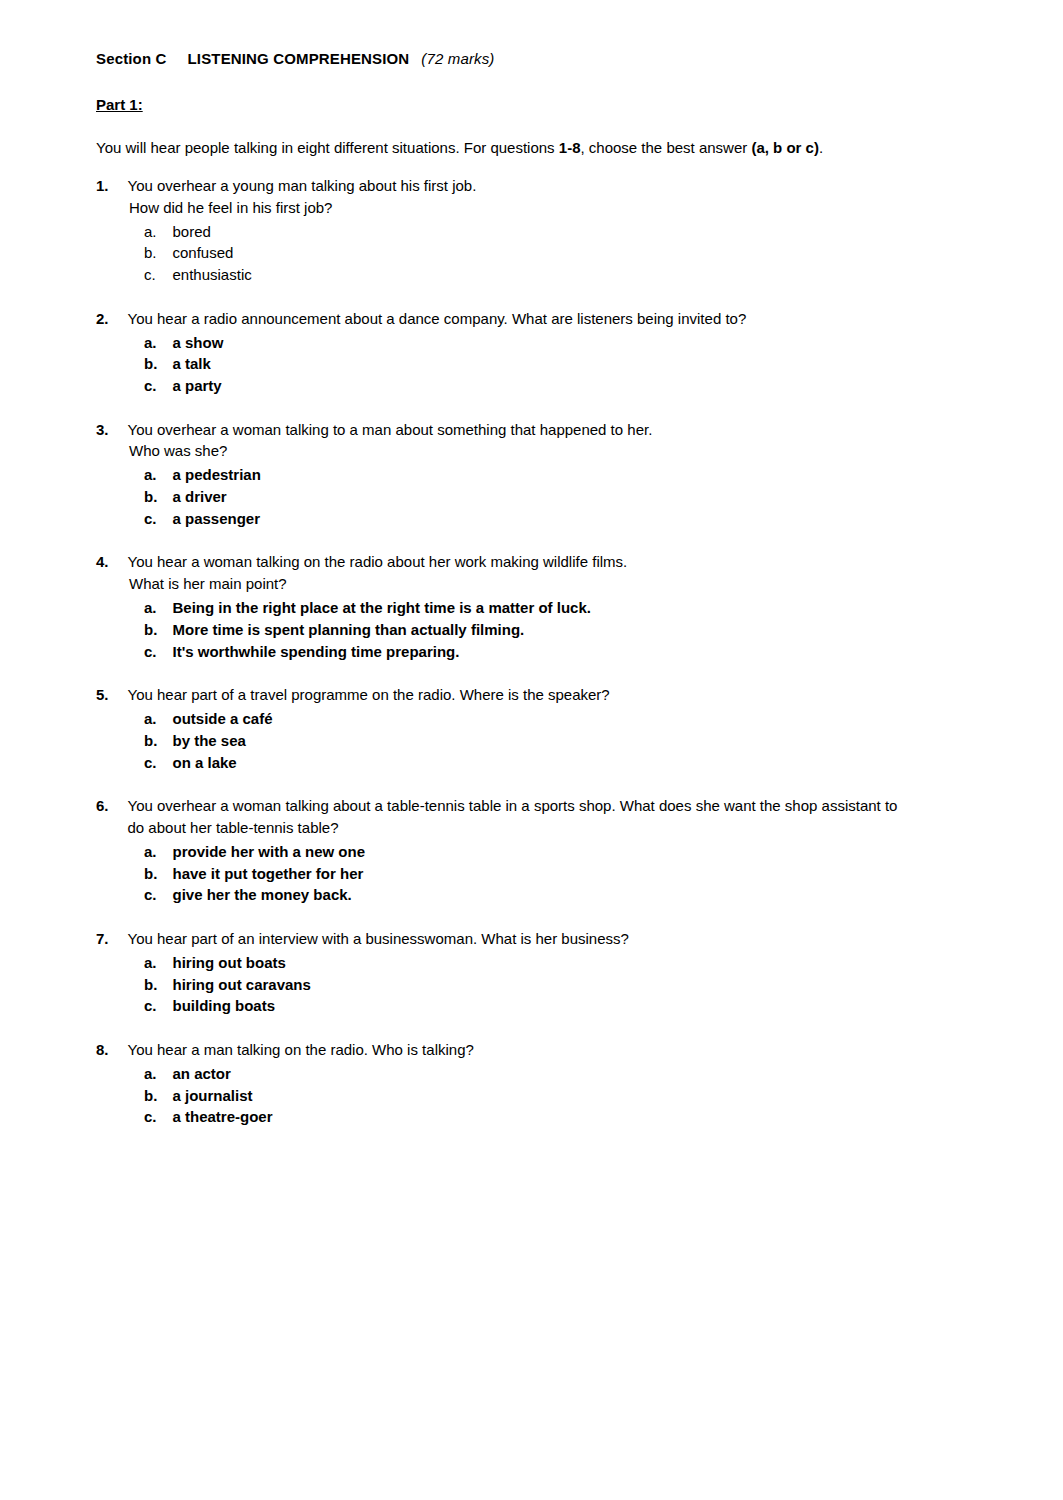Section CLISTENING COMPREHENSION(72 marks)
Part 1:
You will hear people talking in eight different situations. For questions 1-8, choose the best answer (a, b or c).
You overhear a young man talking about his first job. How did he feel in his first job?
bored
confused
enthusiastic
You hear a radio announcement about a dance company. What are listeners being invited to?
a show
a talk
a party
You overhear a woman talking to a man about something that happened to her. Who was she?
a pedestrian
a driver
a passenger
You hear a woman talking on the radio about her work making wildlife films. What is her main point?
Being in the right place at the right time is a matter of luck.
More time is spent planning than actually filming.
It's worthwhile spending time preparing.
You hear part of a travel programme on the radio. Where is the speaker?
outside a café
by the sea
on a lake
You overhear a woman talking about a table-tennis table in a sports shop. What does she want the shop assistant to do about her table-tennis table?
provide her with a new one
have it put together for her
give her the money back.
You hear part of an interview with a businesswoman. What is her business?
hiring out boats
hiring out caravans
building boats
You hear a man talking on the radio. Who is talking?
an actor
a journalist
a theatre-goer